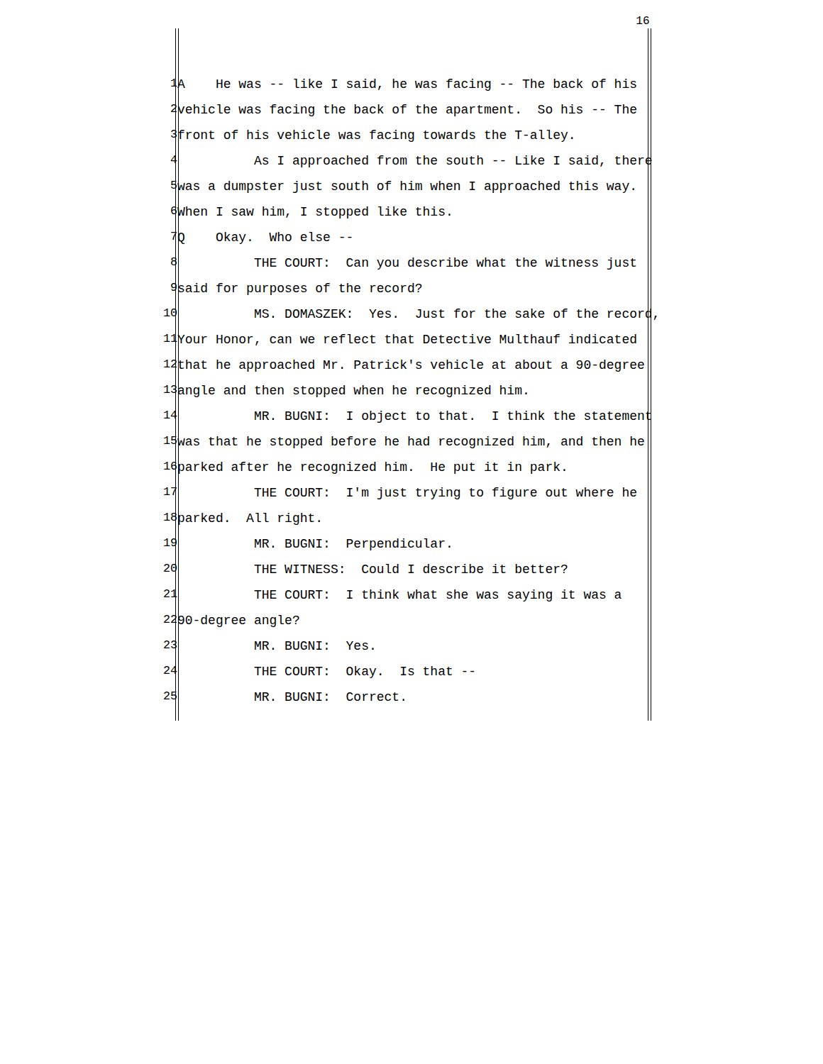16
| 1 | A He was -- like I said, he was facing -- The back of his |
| 2 | vehicle was facing the back of the apartment. So his -- The |
| 3 | front of his vehicle was facing towards the T-alley. |
| 4 | As I approached from the south -- Like I said, there |
| 5 | was a dumpster just south of him when I approached this way. |
| 6 | When I saw him, I stopped like this. |
| 7 | Q Okay. Who else -- |
| 8 | THE COURT: Can you describe what the witness just |
| 9 | said for purposes of the record? |
| 10 | MS. DOMASZEK: Yes. Just for the sake of the record, |
| 11 | Your Honor, can we reflect that Detective Multhauf indicated |
| 12 | that he approached Mr. Patrick's vehicle at about a 90-degree |
| 13 | angle and then stopped when he recognized him. |
| 14 | MR. BUGNI: I object to that. I think the statement |
| 15 | was that he stopped before he had recognized him, and then he |
| 16 | parked after he recognized him. He put it in park. |
| 17 | THE COURT: I'm just trying to figure out where he |
| 18 | parked. All right. |
| 19 | MR. BUGNI: Perpendicular. |
| 20 | THE WITNESS: Could I describe it better? |
| 21 | THE COURT: I think what she was saying it was a |
| 22 | 90-degree angle? |
| 23 | MR. BUGNI: Yes. |
| 24 | THE COURT: Okay. Is that -- |
| 25 | MR. BUGNI: Correct. |